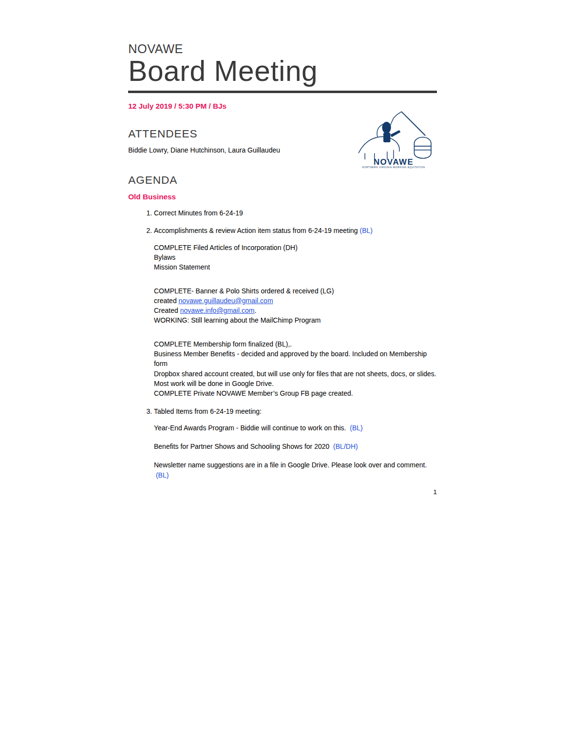NOVAWE
Board Meeting
12 July 2019 / 5:30 PM / BJs
ATTENDEES
Biddie Lowry, Diane Hutchinson, Laura Guillaudeu
AGENDA
Old Business
Correct Minutes from 6-24-19
Accomplishments & review Action item status from 6-24-19 meeting (BL)
COMPLETE Filed Articles of Incorporation (DH)
Bylaws
Mission Statement
COMPLETE- Banner & Polo Shirts ordered & received (LG)
created novawe.guillaudeu@gmail.com
Created novawe.info@gmail.com.
WORKING: Still learning about the MailChimp Program
COMPLETE Membership form finalized (BL),.
Business Member Benefits - decided and approved by the board. Included on Membership form
Dropbox shared account created, but will use only for files that are not sheets, docs, or slides. Most work will be done in Google Drive.
COMPLETE Private NOVAWE Member’s Group FB page created.
Tabled Items from 6-24-19 meeting:
Year-End Awards Program - Biddie will continue to work on this. (BL)
Benefits for Partner Shows and Schooling Shows for 2020 (BL/DH)
Newsletter name suggestions are in a file in Google Drive. Please look over and comment. (BL)
1